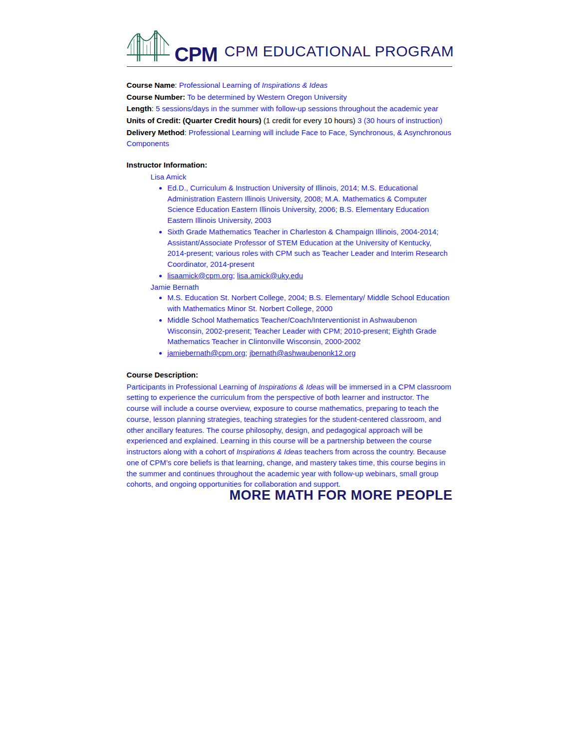CPM
CPM EDUCATIONAL PROGRAM
Course Name: Professional Learning of Inspirations & Ideas
Course Number: To be determined by Western Oregon University
Length: 5 sessions/days in the summer with follow-up sessions throughout the academic year
Units of Credit: (Quarter Credit hours) (1 credit for every 10 hours) 3 (30 hours of instruction)
Delivery Method: Professional Learning will include Face to Face, Synchronous, & Asynchronous Components
Instructor Information:
Lisa Amick
Ed.D., Curriculum & Instruction University of Illinois, 2014; M.S. Educational Administration Eastern Illinois University, 2008; M.A. Mathematics & Computer Science Education Eastern Illinois University, 2006; B.S. Elementary Education Eastern Illinois University, 2003
Sixth Grade Mathematics Teacher in Charleston & Champaign Illinois, 2004-2014; Assistant/Associate Professor of STEM Education at the University of Kentucky, 2014-present; various roles with CPM such as Teacher Leader and Interim Research Coordinator, 2014-present
lisaamick@cpm.org; lisa.amick@uky.edu
Jamie Bernath
M.S. Education St. Norbert College, 2004; B.S. Elementary/ Middle School Education with Mathematics Minor St. Norbert College, 2000
Middle School Mathematics Teacher/Coach/Interventionist in Ashwaubenon Wisconsin, 2002-present; Teacher Leader with CPM; 2010-present; Eighth Grade Mathematics Teacher in Clintonville Wisconsin, 2000-2002
jamiebernath@cpm.org; jbernath@ashwaubenonk12.org
Course Description:
Participants in Professional Learning of Inspirations & Ideas will be immersed in a CPM classroom setting to experience the curriculum from the perspective of both learner and instructor. The course will include a course overview, exposure to course mathematics, preparing to teach the course, lesson planning strategies, teaching strategies for the student-centered classroom, and other ancillary features. The course philosophy, design, and pedagogical approach will be experienced and explained. Learning in this course will be a partnership between the course instructors along with a cohort of Inspirations & Ideas teachers from across the country. Because one of CPM’s core beliefs is that learning, change, and mastery takes time, this course begins in the summer and continues throughout the academic year with follow-up webinars, small group cohorts, and ongoing opportunities for collaboration and support.
MORE MATH FOR MORE PEOPLE